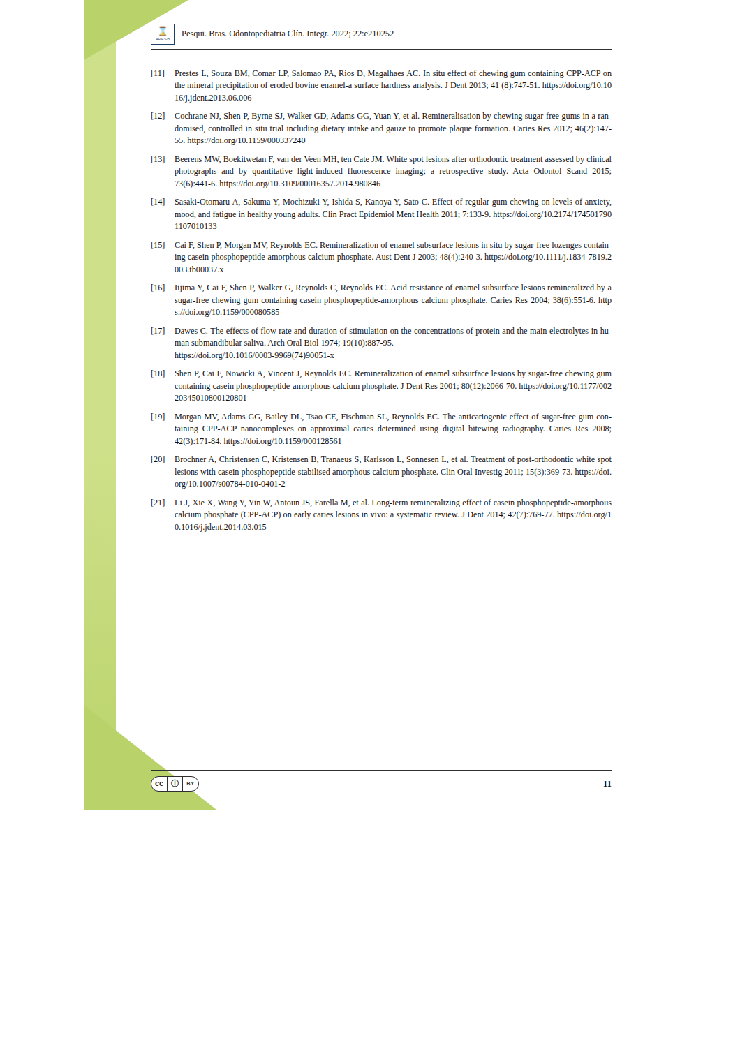⌛ APESB
Pesqui. Bras. Odontopediatria Clín. Integr. 2022; 22:e210252
[11] Prestes L, Souza BM, Comar LP, Salomao PA, Rios D, Magalhaes AC. In situ effect of chewing gum containing CPP-ACP on the mineral precipitation of eroded bovine enamel-a surface hardness analysis. J Dent 2013; 41 (8):747-51. https://doi.org/10.1016/j.jdent.2013.06.006
[12] Cochrane NJ, Shen P, Byrne SJ, Walker GD, Adams GG, Yuan Y, et al. Remineralisation by chewing sugar-free gums in a randomised, controlled in situ trial including dietary intake and gauze to promote plaque formation. Caries Res 2012; 46(2):147-55. https://doi.org/10.1159/000337240
[13] Beerens MW, Boekitwetan F, van der Veen MH, ten Cate JM. White spot lesions after orthodontic treatment assessed by clinical photographs and by quantitative light-induced fluorescence imaging; a retrospective study. Acta Odontol Scand 2015; 73(6):441-6. https://doi.org/10.3109/00016357.2014.980846
[14] Sasaki-Otomaru A, Sakuma Y, Mochizuki Y, Ishida S, Kanoya Y, Sato C. Effect of regular gum chewing on levels of anxiety, mood, and fatigue in healthy young adults. Clin Pract Epidemiol Ment Health 2011; 7:133-9. https://doi.org/10.2174/1745017901107010133
[15] Cai F, Shen P, Morgan MV, Reynolds EC. Remineralization of enamel subsurface lesions in situ by sugar-free lozenges containing casein phosphopeptide-amorphous calcium phosphate. Aust Dent J 2003; 48(4):240-3. https://doi.org/10.1111/j.1834-7819.2003.tb00037.x
[16] Iijima Y, Cai F, Shen P, Walker G, Reynolds C, Reynolds EC. Acid resistance of enamel subsurface lesions remineralized by a sugar-free chewing gum containing casein phosphopeptide-amorphous calcium phosphate. Caries Res 2004; 38(6):551-6. https://doi.org/10.1159/000080585
[17] Dawes C. The effects of flow rate and duration of stimulation on the concentrations of protein and the main electrolytes in human submandibular saliva. Arch Oral Biol 1974; 19(10):887-95.
https://doi.org/10.1016/0003-9969(74)90051-x
[18] Shen P, Cai F, Nowicki A, Vincent J, Reynolds EC. Remineralization of enamel subsurface lesions by sugar-free chewing gum containing casein phosphopeptide-amorphous calcium phosphate. J Dent Res 2001; 80(12):2066-70. https://doi.org/10.1177/00220345010800120801
[19] Morgan MV, Adams GG, Bailey DL, Tsao CE, Fischman SL, Reynolds EC. The anticariogenic effect of sugar-free gum containing CPP-ACP nanocomplexes on approximal caries determined using digital bitewing radiography. Caries Res 2008; 42(3):171-84. https://doi.org/10.1159/000128561
[20] Brochner A, Christensen C, Kristensen B, Tranaeus S, Karlsson L, Sonnesen L, et al. Treatment of post-orthodontic white spot lesions with casein phosphopeptide-stabilised amorphous calcium phosphate. Clin Oral Investig 2011; 15(3):369-73. https://doi.org/10.1007/s00784-010-0401-2
[21] Li J, Xie X, Wang Y, Yin W, Antoun JS, Farella M, et al. Long-term remineralizing effect of casein phosphopeptide-amorphous calcium phosphate (CPP-ACP) on early caries lesions in vivo: a systematic review. J Dent 2014; 42(7):769-77. https://doi.org/10.1016/j.jdent.2014.03.015
cc ⓘ BY
11